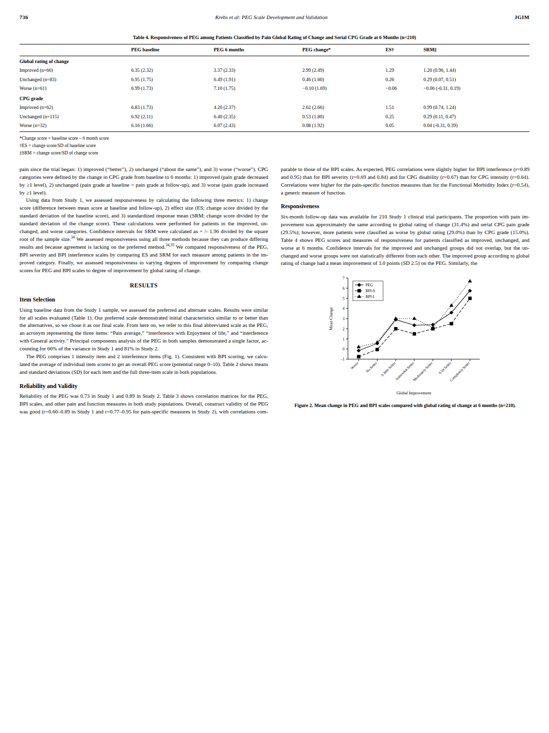736 Krebs et al: PEG Scale Development and Validation JGIM
Table 4. Responsiveness of PEG among Patients Classified by Pain Global Rating of Change and Serial CPG Grade at 6 Months (n=210)
| | PEG baseline | PEG 6 months | PEG change* | ES† | SRM‡ |
| --- | --- | --- | --- | --- | --- |
| Global rating of change |
| Improved (n=66) | 6.35 (2.32) | 3.37 (2.33) | 2.99 (2.49) | 1.29 | 1.20 (0.96, 1.44) |
| Unchanged (n=83) | 6.95 (1.75) | 6.49 (1.91) | 0.46 (1.60) | 0.26 | 0.29 (0.07, 0.51) |
| Worse (n=61) | 6.99 (1.73) | 7.10 (1.75) | −0.10 (1.69) | −0.06 | −0.06 (-0.31, 0.19) |
| CPG grade |
| Improved (n=62) | 6.83 (1.73) | 4.20 (2.37) | 2.62 (2.66) | 1.51 | 0.99 (0.74, 1.24) |
| Unchanged (n=115) | 6.92 (2.11) | 6.40 (2.35) | 0.53 (1.80) | 0.25 | 0.29 (0.11, 0.47) |
| Worse (n=32) | 6.16 (1.66) | 6.07 (2.43) | 0.08 (1.92) | 0.05 | 0.04 (-0.31, 0.39) |
*Change score = baseline score – 6 month score
†ES = change score/SD of baseline score
‡SRM = change score/SD of change score
pain since the trial began: 1) improved (“better”), 2) unchanged (“about the same”), and 3) worse (“worse”). CPG categories were defined by the change in CPG grade from baseline to 6 months: 1) improved (pain grade decreased by ≥1 level), 2) unchanged (pain grade at baseline = pain grade at follow-up), and 3) worse (pain grade increased by ≥1 level).
Using data from Study 1, we assessed responsiveness by calculating the following three metrics: 1) change score (difference between mean score at baseline and follow-up), 2) effect size (ES; change score divided by the standard deviation of the baseline score), and 3) standardized response mean (SRM; change score divided by the standard deviation of the change score). These calculations were performed for patients in the improved, unchanged, and worse categories. Confidence intervals for SRM were calculated as + /- 1.96 divided by the square root of the sample size.34 We assessed responsiveness using all three methods because they can produce differing results and because agreement is lacking on the preferred method.34,35 We compared responsiveness of the PEG, BPI severity and BPI interference scales by comparing ES and SRM for each measure among patients in the improved category. Finally, we assessed responsiveness to varying degrees of improvement by comparing change scores for PEG and BPI scales to degree of improvement by global rating of change.
RESULTS
Item Selection
Using baseline data from the Study 1 sample, we assessed the preferred and alternate scales. Results were similar for all scales evaluated (Table 1). Our preferred scale demonstrated initial characteristics similar to or better than the alternatives, so we chose it as our final scale. From here on, we refer to this final abbreviated scale as the PEG, an acronym representing the three items: “Pain average,” “interference with Enjoyment of life,” and “interference with General activity.” Principal components analysis of the PEG in both samples demonstrated a single factor, accounting for 66% of the variance in Study 1 and 81% in Study 2.
The PEG comprises 1 intensity item and 2 interference items (Fig. 1). Consistent with BPI scoring, we calculated the average of individual item scores to get an overall PEG score (potential range 0–10). Table 2 shows means and standard deviations (SD) for each item and the full three-item scale in both populations.
Reliability and Validity
Reliability of the PEG was 0.73 in Study 1 and 0.89 in Study 2. Table 3 shows correlation matrices for the PEG, BPI scales, and other pain and function measures in both study populations. Overall, construct validity of the PEG was good (r=0.60–0.89 in Study 1 and r=0.77–0.95 for pain-specific measures in Study 2), with correlations comparable to those of the BPI scales. As expected, PEG correlations were slightly higher for BPI interference (r=0.89 and 0.95) than for BPI severity (r=0.69 and 0.84) and for CPG disability (r=0.67) than for CPG intensity (r=0.64). Correlations were higher for the pain-specific function measures than for the Functional Morbidity Index (r=0.54), a generic measure of function.
Responsiveness
Six-month follow-up data was available for 210 Study 1 clinical trial participants. The proportion with pain improvement was approximately the same according to global rating of change (31.4%) and serial CPG pain grade (29.5%); however, more patients were classified as worse by global rating (29.0%) than by CPG grade (15.0%). Table 4 shows PEG scores and measures of responsiveness for patients classified as improved, unchanged, and worse at 6 months. Confidence intervals for the improved and unchanged groups did not overlap, but the unchanged and worse groups were not statistically different from each other. The improved group according to global rating of change had a mean improvement of 3.0 points (SD 2.5) on the PEG. Similarly, the
7 6 5 4 3 2 1 0 -1 Mean Change Worse No better A little better Somewhat better Moderately better A lot better Completely better Global Improvement PEG BPI-S BPI-I
Figure 2. Mean change in PEG and BPI scales compared with global rating of change at 6 months (n=210).